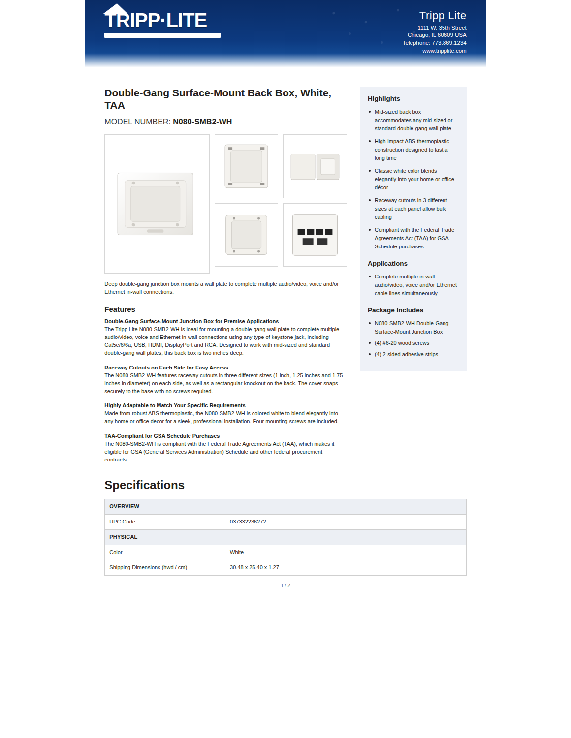TRIPP·LITE
Tripp Lite
1111 W. 35th Street
Chicago, IL 60609 USA
Telephone: 773.869.1234
www.tripplite.com
Double-Gang Surface-Mount Back Box, White, TAA
MODEL NUMBER: N080-SMB2-WH
Deep double-gang junction box mounts a wall plate to complete multiple audio/video, voice and/or Ethernet in-wall connections.
Features
Double-Gang Surface-Mount Junction Box for Premise Applications
The Tripp Lite N080-SMB2-WH is ideal for mounting a double-gang wall plate to complete multiple audio/video, voice and Ethernet in-wall connections using any type of keystone jack, including Cat5e/6/6a, USB, HDMI, DisplayPort and RCA. Designed to work with mid-sized and standard double-gang wall plates, this back box is two inches deep.
Raceway Cutouts on Each Side for Easy Access
The N080-SMB2-WH features raceway cutouts in three different sizes (1 inch, 1.25 inches and 1.75 inches in diameter) on each side, as well as a rectangular knockout on the back. The cover snaps securely to the base with no screws required.
Highly Adaptable to Match Your Specific Requirements
Made from robust ABS thermoplastic, the N080-SMB2-WH is colored white to blend elegantly into any home or office decor for a sleek, professional installation. Four mounting screws are included.
TAA-Compliant for GSA Schedule Purchases
The N080-SMB2-WH is compliant with the Federal Trade Agreements Act (TAA), which makes it eligible for GSA (General Services Administration) Schedule and other federal procurement contracts.
Highlights
Mid-sized back box accommodates any mid-sized or standard double-gang wall plate
High-impact ABS thermoplastic construction designed to last a long time
Classic white color blends elegantly into your home or office décor
Raceway cutouts in 3 different sizes at each panel allow bulk cabling
Compliant with the Federal Trade Agreements Act (TAA) for GSA Schedule purchases
Applications
Complete multiple in-wall audio/video, voice and/or Ethernet cable lines simultaneously
Package Includes
N080-SMB2-WH Double-Gang Surface-Mount Junction Box
(4) #6-20 wood screws
(4) 2-sided adhesive strips
Specifications
| OVERVIEW |
| --- |
| UPC Code | 037332236272 |
| PHYSICAL |
| Color | White |
| Shipping Dimensions (hwd / cm) | 30.48 x 25.40 x 1.27 |
1 / 2